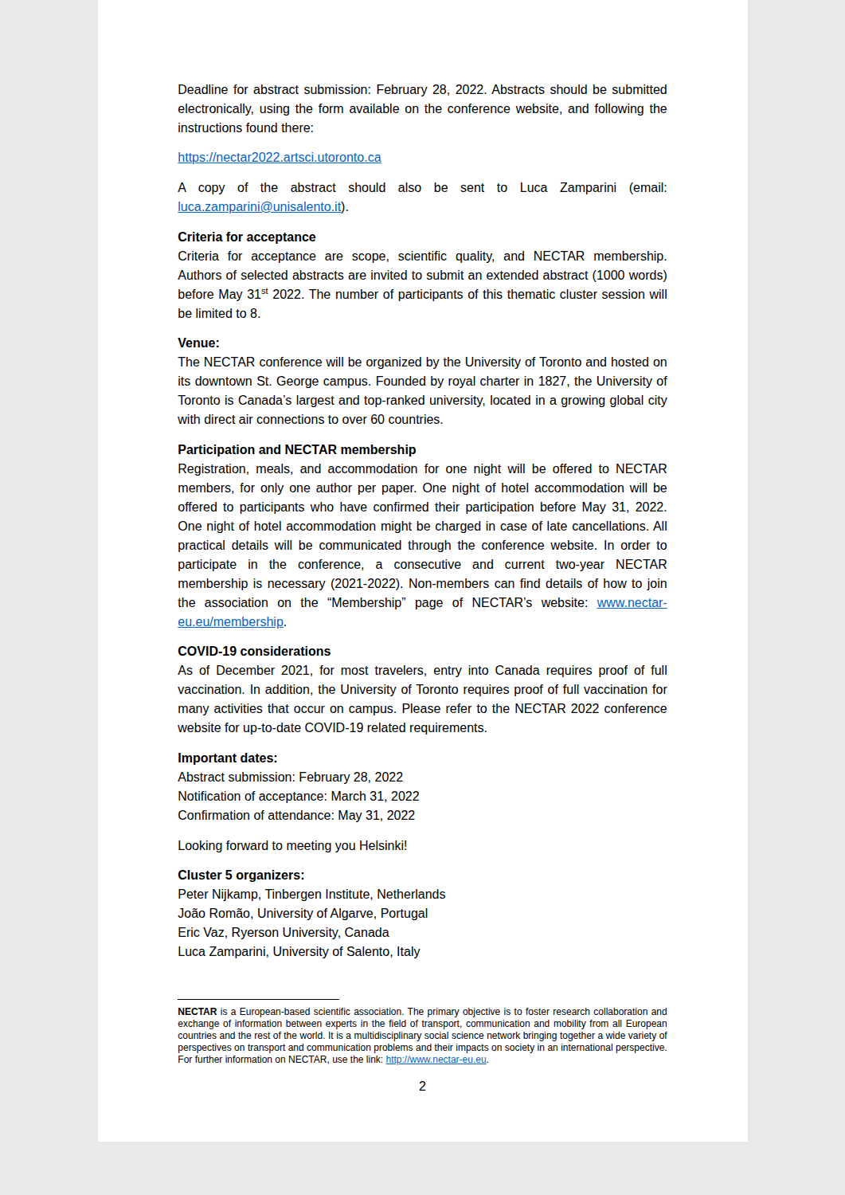Deadline for abstract submission: February 28, 2022. Abstracts should be submitted electronically, using the form available on the conference website, and following the instructions found there:
https://nectar2022.artsci.utoronto.ca
A copy of the abstract should also be sent to Luca Zamparini (email: luca.zamparini@unisalento.it).
Criteria for acceptance
Criteria for acceptance are scope, scientific quality, and NECTAR membership. Authors of selected abstracts are invited to submit an extended abstract (1000 words) before May 31st 2022. The number of participants of this thematic cluster session will be limited to 8.
Venue:
The NECTAR conference will be organized by the University of Toronto and hosted on its downtown St. George campus. Founded by royal charter in 1827, the University of Toronto is Canada’s largest and top-ranked university, located in a growing global city with direct air connections to over 60 countries.
Participation and NECTAR membership
Registration, meals, and accommodation for one night will be offered to NECTAR members, for only one author per paper. One night of hotel accommodation will be offered to participants who have confirmed their participation before May 31, 2022. One night of hotel accommodation might be charged in case of late cancellations. All practical details will be communicated through the conference website. In order to participate in the conference, a consecutive and current two-year NECTAR membership is necessary (2021-2022). Non-members can find details of how to join the association on the “Membership” page of NECTAR’s website: www.nectar-eu.eu/membership.
COVID-19 considerations
As of December 2021, for most travelers, entry into Canada requires proof of full vaccination. In addition, the University of Toronto requires proof of full vaccination for many activities that occur on campus. Please refer to the NECTAR 2022 conference website for up-to-date COVID-19 related requirements.
Important dates:
Abstract submission: February 28, 2022
Notification of acceptance: March 31, 2022
Confirmation of attendance: May 31, 2022
Looking forward to meeting you Helsinki!
Cluster 5 organizers:
Peter Nijkamp, Tinbergen Institute, Netherlands
João Romão, University of Algarve, Portugal
Eric Vaz, Ryerson University, Canada
Luca Zamparini, University of Salento, Italy
NECTAR is a European-based scientific association. The primary objective is to foster research collaboration and exchange of information between experts in the field of transport, communication and mobility from all European countries and the rest of the world. It is a multidisciplinary social science network bringing together a wide variety of perspectives on transport and communication problems and their impacts on society in an international perspective. For further information on NECTAR, use the link: http://www.nectar-eu.eu.
2